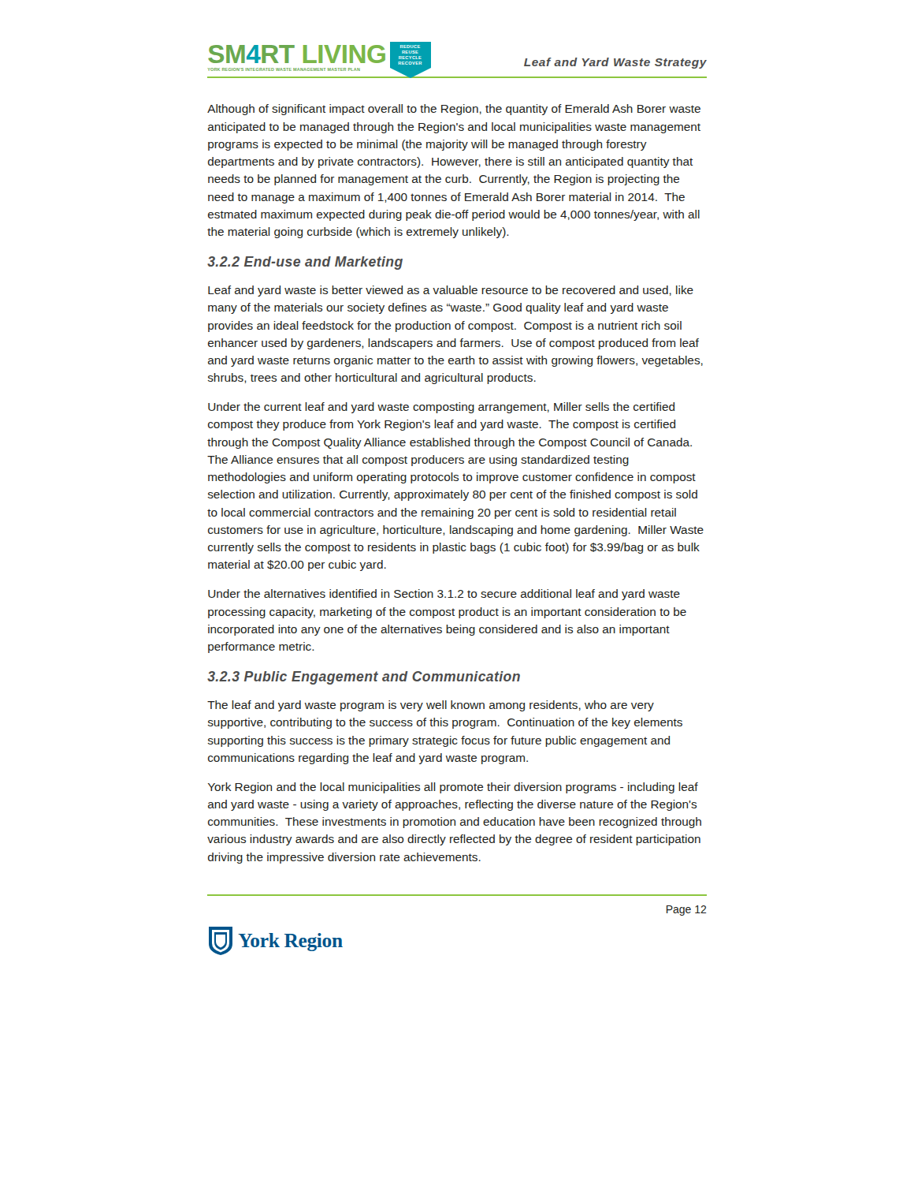SM4 RT LIVING
YORK REGION'S INTEGRATED WASTE MANAGEMENT MASTER PLAN
REDUCE
REUSE
RECYCLE
RECOVER
Leaf and Yard Waste Strategy
Although of significant impact overall to the Region, the quantity of Emerald Ash Borer waste anticipated to be managed through the Region's and local municipalities waste management programs is expected to be minimal (the majority will be managed through forestry departments and by private contractors). However, there is still an anticipated quantity that needs to be planned for management at the curb. Currently, the Region is projecting the need to manage a maximum of 1,400 tonnes of Emerald Ash Borer material in 2014. The estmated maximum expected during peak die-off period would be 4,000 tonnes/year, with all the material going curbside (which is extremely unlikely).
3.2.2 End-use and Marketing
Leaf and yard waste is better viewed as a valuable resource to be recovered and used, like many of the materials our society defines as “waste.” Good quality leaf and yard waste provides an ideal feedstock for the production of compost. Compost is a nutrient rich soil enhancer used by gardeners, landscapers and farmers. Use of compost produced from leaf and yard waste returns organic matter to the earth to assist with growing flowers, vegetables, shrubs, trees and other horticultural and agricultural products.
Under the current leaf and yard waste composting arrangement, Miller sells the certified compost they produce from York Region's leaf and yard waste. The compost is certified through the Compost Quality Alliance established through the Compost Council of Canada. The Alliance ensures that all compost producers are using standardized testing methodologies and uniform operating protocols to improve customer confidence in compost selection and utilization. Currently, approximately 80 per cent of the finished compost is sold to local commercial contractors and the remaining 20 per cent is sold to residential retail customers for use in agriculture, horticulture, landscaping and home gardening. Miller Waste currently sells the compost to residents in plastic bags (1 cubic foot) for $3.99/bag or as bulk material at $20.00 per cubic yard.
Under the alternatives identified in Section 3.1.2 to secure additional leaf and yard waste processing capacity, marketing of the compost product is an important consideration to be incorporated into any one of the alternatives being considered and is also an important performance metric.
3.2.3 Public Engagement and Communication
The leaf and yard waste program is very well known among residents, who are very supportive, contributing to the success of this program. Continuation of the key elements supporting this success is the primary strategic focus for future public engagement and communications regarding the leaf and yard waste program.
York Region and the local municipalities all promote their diversion programs - including leaf and yard waste - using a variety of approaches, reflecting the diverse nature of the Region's communities. These investments in promotion and education have been recognized through various industry awards and are also directly reflected by the degree of resident participation driving the impressive diversion rate achievements.
Page 12
York Region